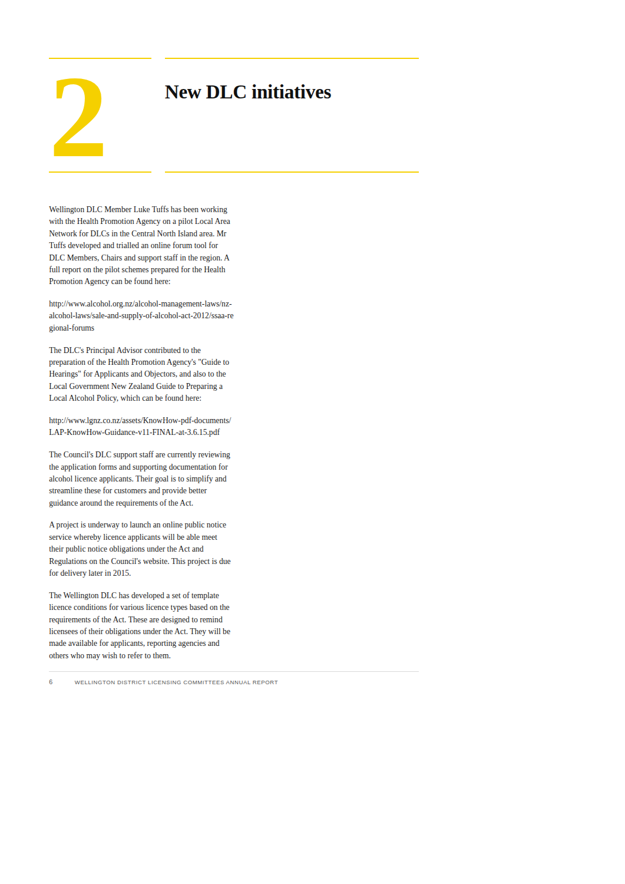2
New DLC initiatives
Wellington DLC Member Luke Tuffs has been working with the Health Promotion Agency on a pilot Local Area Network for DLCs in the Central North Island area. Mr Tuffs developed and trialled an online forum tool for DLC Members, Chairs and support staff in the region. A full report on the pilot schemes prepared for the Health Promotion Agency can be found here:
http://www.alcohol.org.nz/alcohol-management-laws/nz-alcohol-laws/sale-and-supply-of-alcohol-act-2012/ssaa-regional-forums
The DLC's Principal Advisor contributed to the preparation of the Health Promotion Agency's "Guide to Hearings" for Applicants and Objectors, and also to the Local Government New Zealand Guide to Preparing a Local Alcohol Policy, which can be found here:
http://www.lgnz.co.nz/assets/KnowHow-pdf-documents/LAP-KnowHow-Guidance-v11-FINAL-at-3.6.15.pdf
The Council's DLC support staff are currently reviewing the application forms and supporting documentation for alcohol licence applicants. Their goal is to simplify and streamline these for customers and provide better guidance around the requirements of the Act.
A project is underway to launch an online public notice service whereby licence applicants will be able meet their public notice obligations under the Act and Regulations on the Council's website. This project is due for delivery later in 2015.
The Wellington DLC has developed a set of template licence conditions for various licence types based on the requirements of the Act. These are designed to remind licensees of their obligations under the Act. They will be made available for applicants, reporting agencies and others who may wish to refer to them.
6
Wellington District Licensing Committees Annual Report